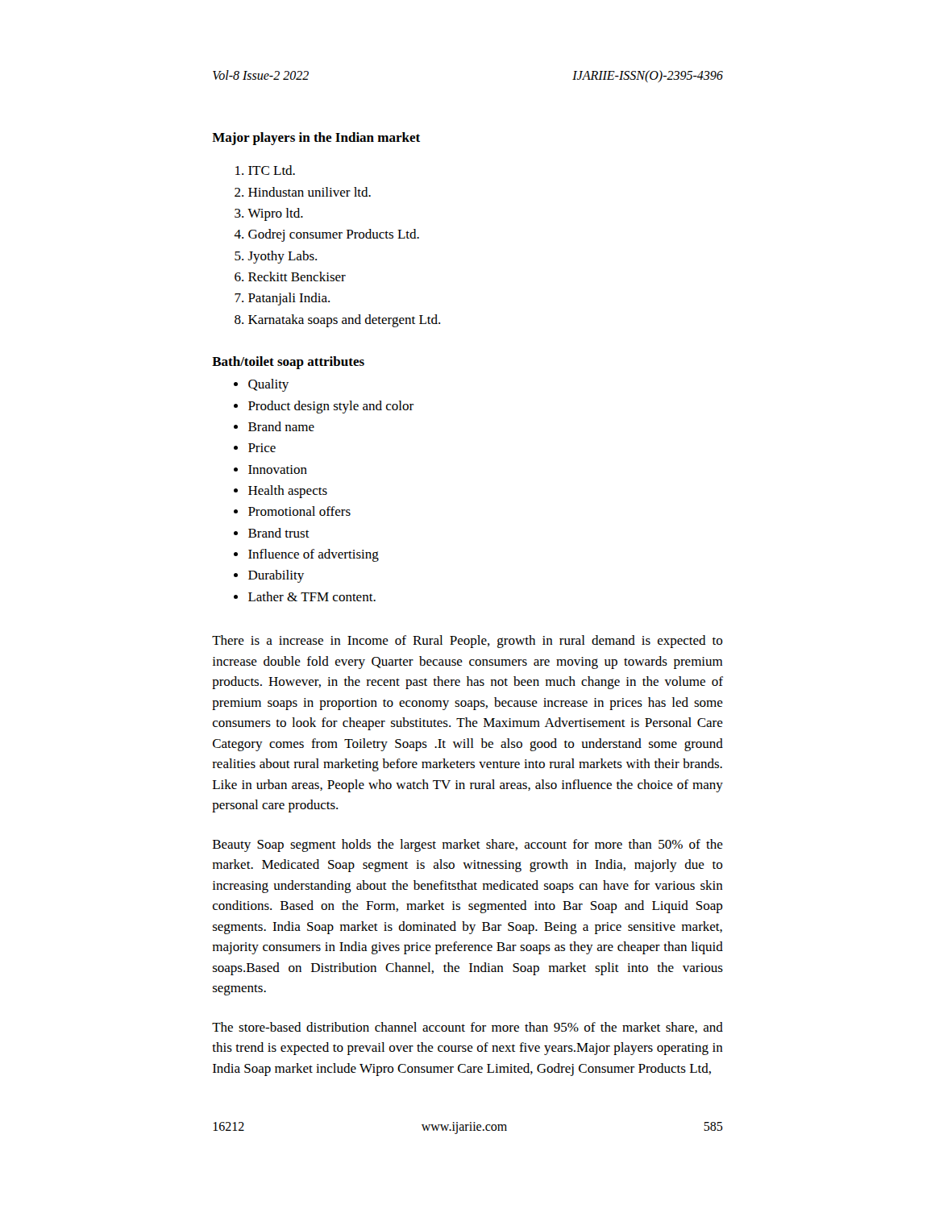Vol-8 Issue-2 2022 IJARIIE-ISSN(O)-2395-4396
Major players in the Indian market
ITC Ltd.
Hindustan uniliver ltd.
Wipro ltd.
Godrej consumer Products Ltd.
Jyothy Labs.
Reckitt Benckiser
Patanjali India.
Karnataka soaps and detergent Ltd.
Bath/toilet soap attributes
Quality
Product design style and color
Brand name
Price
Innovation
Health aspects
Promotional offers
Brand trust
Influence of advertising
Durability
Lather & TFM content.
There is a increase in Income of Rural People, growth in rural demand is expected to increase double fold every Quarter because consumers are moving up towards premium products. However, in the recent past there has not been much change in the volume of premium soaps in proportion to economy soaps, because increase in prices has led some consumers to look for cheaper substitutes. The Maximum Advertisement is Personal Care Category comes from Toiletry Soaps .It will be also good to understand some ground realities about rural marketing before marketers venture into rural markets with their brands. Like in urban areas, People who watch TV in rural areas, also influence the choice of many personal care products.
Beauty Soap segment holds the largest market share, account for more than 50% of the market. Medicated Soap segment is also witnessing growth in India, majorly due to increasing understanding about the benefitsthat medicated soaps can have for various skin conditions. Based on the Form, market is segmented into Bar Soap and Liquid Soap segments. India Soap market is dominated by Bar Soap. Being a price sensitive market, majority consumers in India gives price preference Bar soaps as they are cheaper than liquid soaps.Based on Distribution Channel, the Indian Soap market split into the various segments.
The store-based distribution channel account for more than 95% of the market share, and this trend is expected to prevail over the course of next five years.Major players operating in India Soap market include Wipro Consumer Care Limited, Godrej Consumer Products Ltd,
16212 www.ijariie.com 585